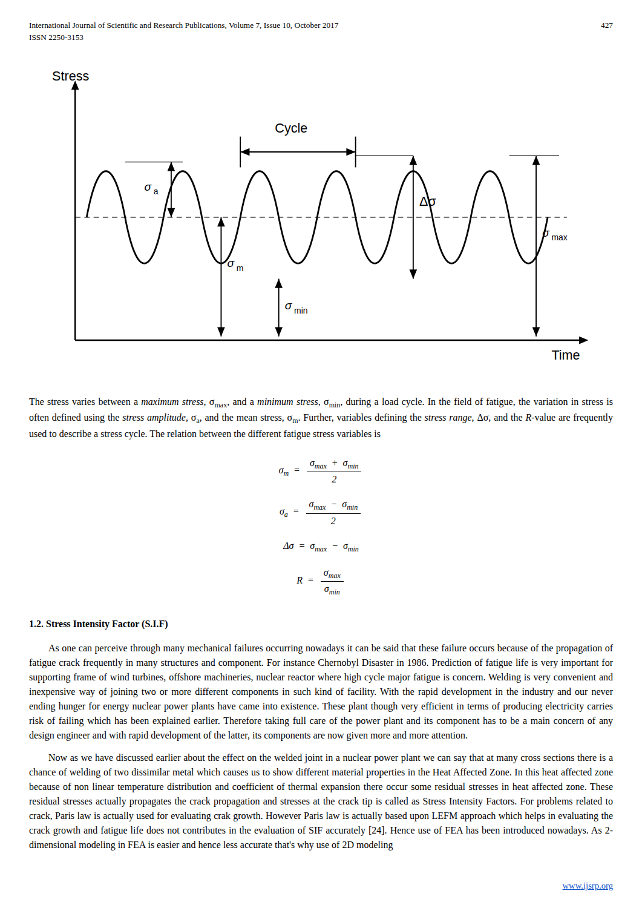International Journal of Scientific and Research Publications, Volume 7, Issue 10, October 2017
ISSN 2250-3153
427
Stress Time Cycle σ a σ m σ min Δσ σ max
The stress varies between a maximum stress, σmax, and a minimum stress, σmin, during a load cycle. In the field of fatigue, the variation in stress is often defined using the stress amplitude, σa, and the mean stress, σm. Further, variables defining the stress range, Δσ, and the R-value are frequently used to describe a stress cycle. The relation between the different fatigue stress variables is
σm = σmax + σmin 2
σa = σmax − σmin 2
Δσ = σmax − σmin
R = σmax σmin
1.2. Stress Intensity Factor (S.I.F)
As one can perceive through many mechanical failures occurring nowadays it can be said that these failure occurs because of the propagation of fatigue crack frequently in many structures and component. For instance Chernobyl Disaster in 1986. Prediction of fatigue life is very important for supporting frame of wind turbines, offshore machineries, nuclear reactor where high cycle major fatigue is concern. Welding is very convenient and inexpensive way of joining two or more different components in such kind of facility. With the rapid development in the industry and our never ending hunger for energy nuclear power plants have came into existence. These plant though very efficient in terms of producing electricity carries risk of failing which has been explained earlier. Therefore taking full care of the power plant and its component has to be a main concern of any design engineer and with rapid development of the latter, its components are now given more and more attention.
Now as we have discussed earlier about the effect on the welded joint in a nuclear power plant we can say that at many cross sections there is a chance of welding of two dissimilar metal which causes us to show different material properties in the Heat Affected Zone. In this heat affected zone because of non linear temperature distribution and coefficient of thermal expansion there occur some residual stresses in heat affected zone. These residual stresses actually propagates the crack propagation and stresses at the crack tip is called as Stress Intensity Factors. For problems related to crack, Paris law is actually used for evaluating crak growth. However Paris law is actually based upon LEFM approach which helps in evaluating the crack growth and fatigue life does not contributes in the evaluation of SIF accurately [24]. Hence use of FEA has been introduced nowadays. As 2-dimensional modeling in FEA is easier and hence less accurate that's why use of 2D modeling
www.ijsrp.org